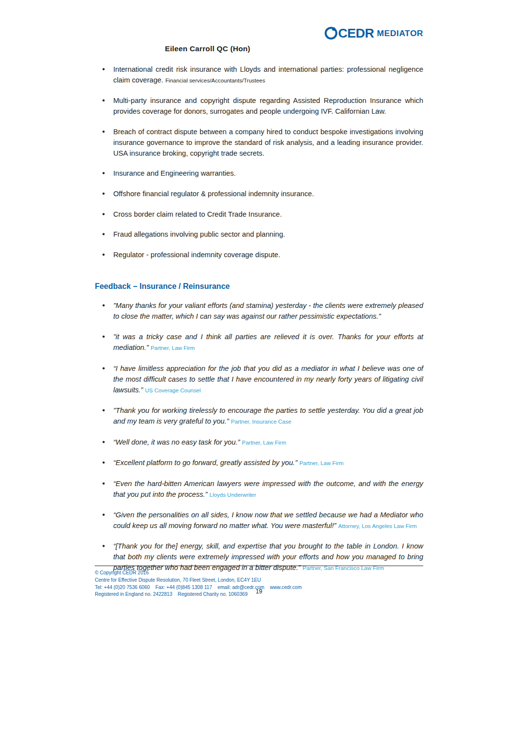Eileen Carroll QC (Hon)
CEDR MEDIATOR
International credit risk insurance with Lloyds and international parties: professional negligence claim coverage. Financial services/Accountants/Trustees
Multi-party insurance and copyright dispute regarding Assisted Reproduction Insurance which provides coverage for donors, surrogates and people undergoing IVF. Californian Law.
Breach of contract dispute between a company hired to conduct bespoke investigations involving insurance governance to improve the standard of risk analysis, and a leading insurance provider. USA insurance broking, copyright trade secrets.
Insurance and Engineering warranties.
Offshore financial regulator & professional indemnity insurance.
Cross border claim related to Credit Trade Insurance.
Fraud allegations involving public sector and planning.
Regulator - professional indemnity coverage dispute.
Feedback – Insurance / Reinsurance
”Many thanks for your valiant efforts (and stamina) yesterday - the clients were extremely pleased to close the matter, which I can say was against our rather pessimistic expectations.”
”it was a tricky case and I think all parties are relieved it is over. Thanks for your efforts at mediation.” Partner, Law Firm
“I have limitless appreciation for the job that you did as a mediator in what I believe was one of the most difficult cases to settle that I have encountered in my nearly forty years of litigating civil lawsuits.” US Coverage Counsel
”Thank you for working tirelessly to encourage the parties to settle yesterday. You did a great job and my team is very grateful to you.” Partner, Insurance Case
“Well done, it was no easy task for you.” Partner, Law Firm
“Excellent platform to go forward, greatly assisted by you.” Partner, Law Firm
“Even the hard-bitten American lawyers were impressed with the outcome, and with the energy that you put into the process.” Lloyds Underwriter
“Given the personalities on all sides, I know now that we settled because we had a Mediator who could keep us all moving forward no matter what. You were masterful!” Attorney, Los Angeles Law Firm
“[Thank you for the] energy, skill, and expertise that you brought to the table in London. I know that both my clients were extremely impressed with your efforts and how you managed to bring parties together who had been engaged in a bitter dispute.” Partner, San Francisco Law Firm
19
© Copyright CEDR 2016
Centre for Effective Dispute Resolution, 70 Fleet Street, London, EC4Y 1EU
Tel: +44 (0)20 7536 6060 Fax: +44 (0)845 1308 117 email: adr@cedr.com www.cedr.com
Registered in England no. 2422813 Registered Charity no. 1060369